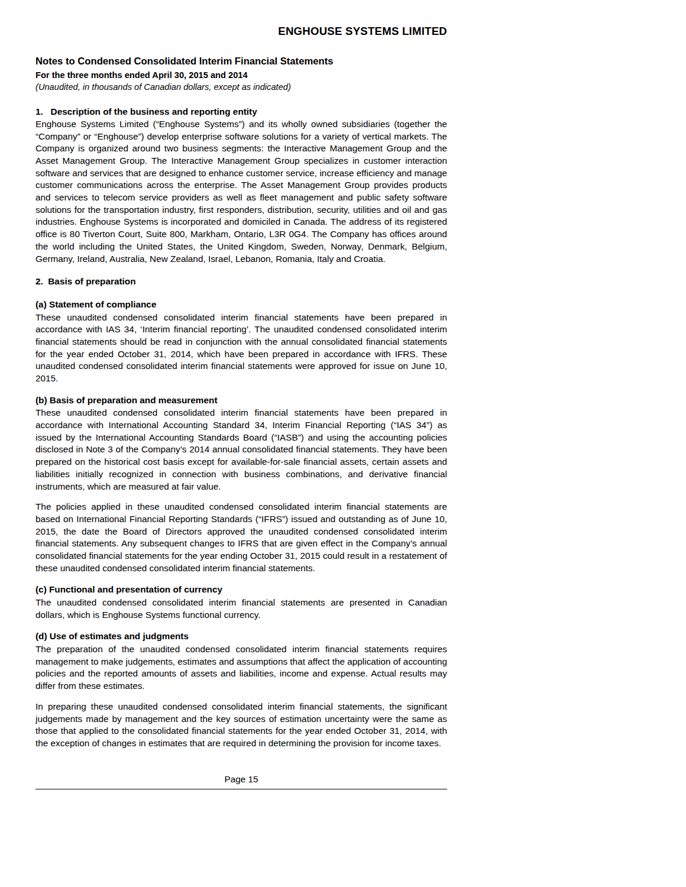ENGHOUSE SYSTEMS LIMITED
Notes to Condensed Consolidated Interim Financial Statements
For the three months ended April 30, 2015 and 2014
(Unaudited, in thousands of Canadian dollars, except as indicated)
1. Description of the business and reporting entity
Enghouse Systems Limited (“Enghouse Systems”) and its wholly owned subsidiaries (together the “Company” or “Enghouse”) develop enterprise software solutions for a variety of vertical markets. The Company is organized around two business segments: the Interactive Management Group and the Asset Management Group. The Interactive Management Group specializes in customer interaction software and services that are designed to enhance customer service, increase efficiency and manage customer communications across the enterprise. The Asset Management Group provides products and services to telecom service providers as well as fleet management and public safety software solutions for the transportation industry, first responders, distribution, security, utilities and oil and gas industries. Enghouse Systems is incorporated and domiciled in Canada. The address of its registered office is 80 Tiverton Court, Suite 800, Markham, Ontario, L3R 0G4. The Company has offices around the world including the United States, the United Kingdom, Sweden, Norway, Denmark, Belgium, Germany, Ireland, Australia, New Zealand, Israel, Lebanon, Romania, Italy and Croatia.
2. Basis of preparation
(a) Statement of compliance
These unaudited condensed consolidated interim financial statements have been prepared in accordance with IAS 34, ‘Interim financial reporting’. The unaudited condensed consolidated interim financial statements should be read in conjunction with the annual consolidated financial statements for the year ended October 31, 2014, which have been prepared in accordance with IFRS. These unaudited condensed consolidated interim financial statements were approved for issue on June 10, 2015.
(b) Basis of preparation and measurement
These unaudited condensed consolidated interim financial statements have been prepared in accordance with International Accounting Standard 34, Interim Financial Reporting (“IAS 34”) as issued by the International Accounting Standards Board (“IASB”) and using the accounting policies disclosed in Note 3 of the Company’s 2014 annual consolidated financial statements. They have been prepared on the historical cost basis except for available-for-sale financial assets, certain assets and liabilities initially recognized in connection with business combinations, and derivative financial instruments, which are measured at fair value.
The policies applied in these unaudited condensed consolidated interim financial statements are based on International Financial Reporting Standards (“IFRS”) issued and outstanding as of June 10, 2015, the date the Board of Directors approved the unaudited condensed consolidated interim financial statements. Any subsequent changes to IFRS that are given effect in the Company’s annual consolidated financial statements for the year ending October 31, 2015 could result in a restatement of these unaudited condensed consolidated interim financial statements.
(c) Functional and presentation of currency
The unaudited condensed consolidated interim financial statements are presented in Canadian dollars, which is Enghouse Systems functional currency.
(d) Use of estimates and judgments
The preparation of the unaudited condensed consolidated interim financial statements requires management to make judgements, estimates and assumptions that affect the application of accounting policies and the reported amounts of assets and liabilities, income and expense. Actual results may differ from these estimates.
In preparing these unaudited condensed consolidated interim financial statements, the significant judgements made by management and the key sources of estimation uncertainty were the same as those that applied to the consolidated financial statements for the year ended October 31, 2014, with the exception of changes in estimates that are required in determining the provision for income taxes.
Page 15